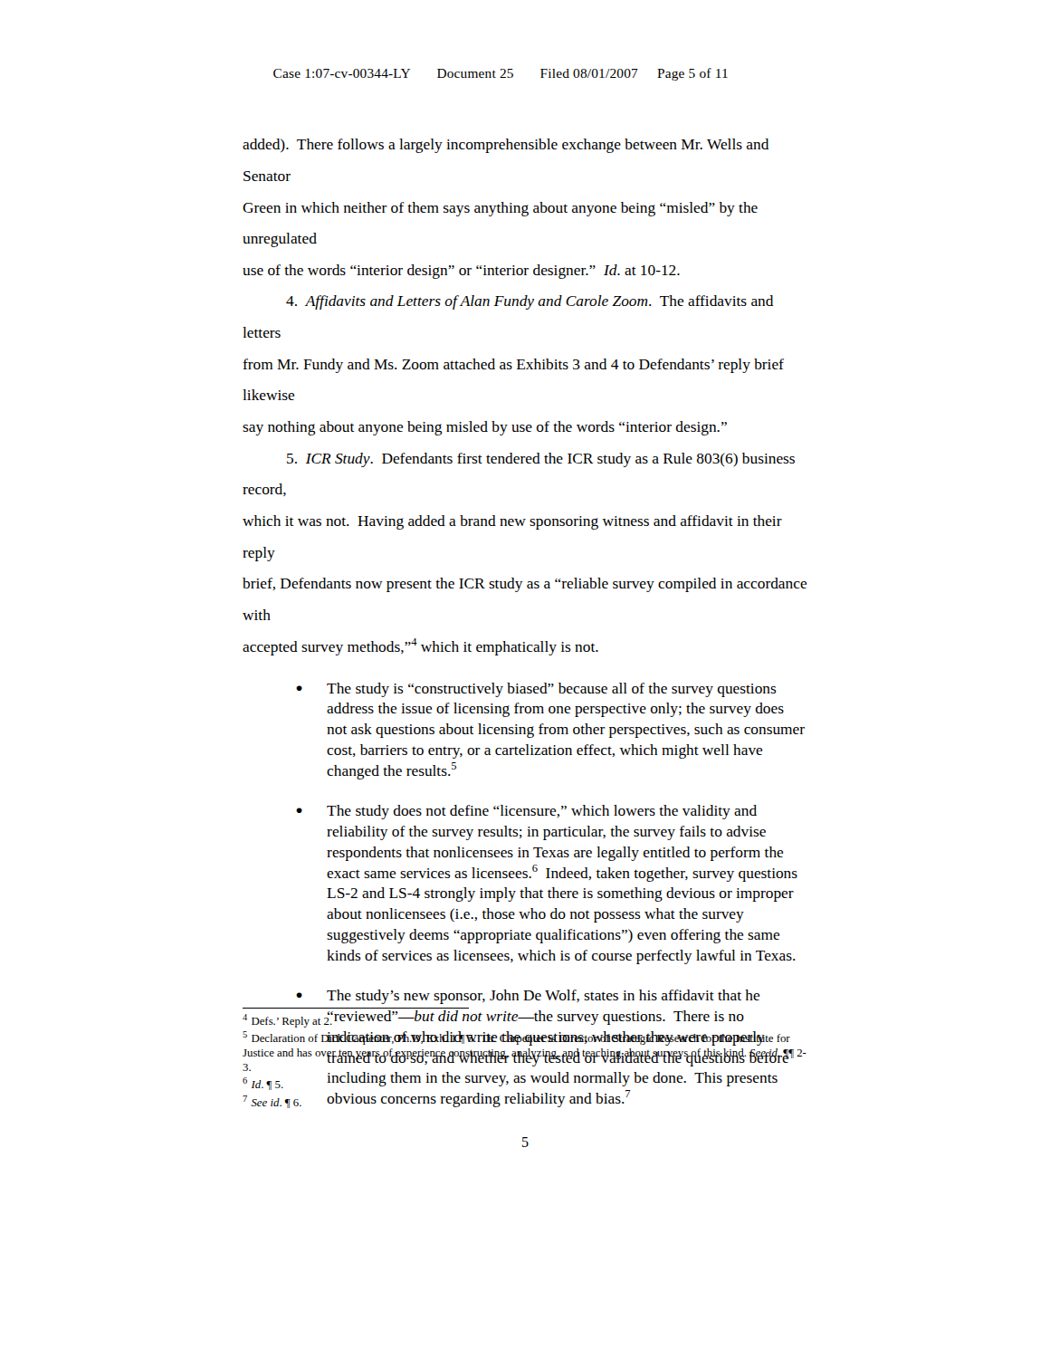Case 1:07-cv-00344-LY Document 25 Filed 08/01/2007 Page 5 of 11
added). There follows a largely incomprehensible exchange between Mr. Wells and Senator
Green in which neither of them says anything about anyone being “misled” by the unregulated
use of the words “interior design” or “interior designer.” Id. at 10-12.
4. Affidavits and Letters of Alan Fundy and Carole Zoom. The affidavits and letters
from Mr. Fundy and Ms. Zoom attached as Exhibits 3 and 4 to Defendants’ reply brief likewise
say nothing about anyone being misled by use of the words “interior design.”
5. ICR Study. Defendants first tendered the ICR study as a Rule 803(6) business record,
which it was not. Having added a brand new sponsoring witness and affidavit in their reply
brief, Defendants now present the ICR study as a “reliable survey compiled in accordance with
accepted survey methods,”4 which it emphatically is not.
The study is “constructively biased” because all of the survey questions address the issue of licensing from one perspective only; the survey does not ask questions about licensing from other perspectives, such as consumer cost, barriers to entry, or a cartelization effect, which might well have changed the results.5
The study does not define “licensure,” which lowers the validity and reliability of the survey results; in particular, the survey fails to advise respondents that nonlicensees in Texas are legally entitled to perform the exact same services as licensees.6 Indeed, taken together, survey questions LS-2 and LS-4 strongly imply that there is something devious or improper about nonlicensees (i.e., those who do not possess what the survey suggestively deems “appropriate qualifications”) even offering the same kinds of services as licensees, which is of course perfectly lawful in Texas.
The study’s new sponsor, John De Wolf, states in his affidavit that he “reviewed”—but did not write—the survey questions. There is no indication of who did write the questions, whether they were properly trained to do so, and whether they tested or validated the questions before including them in the survey, as would normally be done. This presents obvious concerns regarding reliability and bias.7
4 Defs.’ Reply at 2.
5 Declaration of Dick Carpenter, Ph.D, Exh. 1 ¶ 5. Dr. Carpenter is Director of Strategic Research for the Institute for Justice and has over ten years of experience constructing, analyzing, and teaching about surveys of this kind. See id. ¶¶ 2-3.
6 Id. ¶ 5.
7 See id. ¶ 6.
5